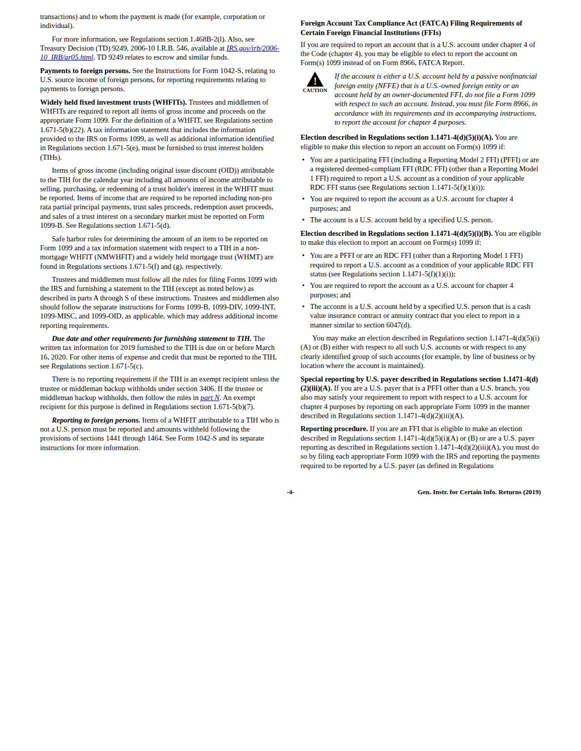transactions) and to whom the payment is made (for example, corporation or individual).
For more information, see Regulations section 1.468B-2(l). Also, see Treasury Decision (TD) 9249, 2006-10 I.R.B. 546, available at IRS.gov/irb/2006-10_IRB/ar05.html. TD 9249 relates to escrow and similar funds.
Payments to foreign persons. See the Instructions for Form 1042-S, relating to U.S. source income of foreign persons, for reporting requirements relating to payments to foreign persons.
Widely held fixed investment trusts (WHFITs). Trustees and middlemen of WHFITs are required to report all items of gross income and proceeds on the appropriate Form 1099. For the definition of a WHFIT, see Regulations section 1.671-5(b)(22). A tax information statement that includes the information provided to the IRS on Forms 1099, as well as additional information identified in Regulations section 1.671-5(e), must be furnished to trust interest holders (TIHs).
Items of gross income (including original issue discount (OID)) attributable to the TIH for the calendar year including all amounts of income attributable to selling, purchasing, or redeeming of a trust holder's interest in the WHFIT must be reported. Items of income that are required to be reported including non-pro rata partial principal payments, trust sales proceeds, redemption asset proceeds, and sales of a trust interest on a secondary market must be reported on Form 1099-B. See Regulations section 1.671-5(d).
Safe harbor rules for determining the amount of an item to be reported on Form 1099 and a tax information statement with respect to a TIH in a non-mortgage WHFIT (NMWHFIT) and a widely held mortgage trust (WHMT) are found in Regulations sections 1.671-5(f) and (g), respectively.
Trustees and middlemen must follow all the rules for filing Forms 1099 with the IRS and furnishing a statement to the TIH (except as noted below) as described in parts A through S of these instructions. Trustees and middlemen also should follow the separate instructions for Forms 1099-B, 1099-DIV, 1099-INT, 1099-MISC, and 1099-OID, as applicable, which may address additional income reporting requirements.
Due date and other requirements for furnishing statement to TIH. The written tax information for 2019 furnished to the TIH is due on or before March 16, 2020. For other items of expense and credit that must be reported to the TIH, see Regulations section 1.671-5(c).
There is no reporting requirement if the TIH is an exempt recipient unless the trustee or middleman backup withholds under section 3406. If the trustee or middleman backup withholds, then follow the rules in part N. An exempt recipient for this purpose is defined in Regulations section 1.671-5(b)(7).
Reporting to foreign persons. Items of a WHFIT attributable to a TIH who is not a U.S. person must be reported and amounts withheld following the provisions of sections 1441 through 1464. See Form 1042-S and its separate instructions for more information.
Foreign Account Tax Compliance Act (FATCA) Filing Requirements of Certain Foreign Financial Institutions (FFIs)
If you are required to report an account that is a U.S. account under chapter 4 of the Code (chapter 4), you may be eligible to elect to report the account on Form(s) 1099 instead of on Form 8966, FATCA Report.
CAUTION
If the account is either a U.S. account held by a passive nonfinancial foreign entity (NFFE) that is a U.S.-owned foreign entity or an account held by an owner-documented FFI, do not file a Form 1099 with respect to such an account. Instead, you must file Form 8966, in accordance with its requirements and its accompanying instructions, to report the account for chapter 4 purposes.
Election described in Regulations section 1.1471-4(d)(5)(i)(A). You are eligible to make this election to report an account on Form(s) 1099 if:
You are a participating FFI (including a Reporting Model 2 FFI) (PFFI) or are a registered deemed-compliant FFI (RDC FFI) (other than a Reporting Model 1 FFI) required to report a U.S. account as a condition of your applicable RDC FFI status (see Regulations section 1.1471-5(f)(1)(i));
You are required to report the account as a U.S. account for chapter 4 purposes; and
The account is a U.S. account held by a specified U.S. person.
Election described in Regulations section 1.1471-4(d)(5)(i)(B). You are eligible to make this election to report an account on Form(s) 1099 if:
You are a PFFI or are an RDC FFI (other than a Reporting Model 1 FFI) required to report a U.S. account as a condition of your applicable RDC FFI status (see Regulations section 1.1471-5(f)(1)(i));
You are required to report the account as a U.S. account for chapter 4 purposes; and
The account is a U.S. account held by a specified U.S. person that is a cash value insurance contract or annuity contract that you elect to report in a manner similar to section 6047(d).
You may make an election described in Regulations section 1.1471-4(d)(5)(i)(A) or (B) either with respect to all such U.S. accounts or with respect to any clearly identified group of such accounts (for example, by line of business or by location where the account is maintained).
Special reporting by U.S. payer described in Regulations section 1.1471-4(d)(2)(iii)(A). If you are a U.S. payer that is a PFFI other than a U.S. branch, you also may satisfy your requirement to report with respect to a U.S. account for chapter 4 purposes by reporting on each appropriate Form 1099 in the manner described in Regulations section 1.1471-4(d)(2)(iii)(A).
Reporting procedure. If you are an FFI that is eligible to make an election described in Regulations section 1.1471-4(d)(5)(i)(A) or (B) or are a U.S. payer reporting as described in Regulations section 1.1471-4(d)(2)(iii)(A), you must do so by filing each appropriate Form 1099 with the IRS and reporting the payments required to be reported by a U.S. payer (as defined in Regulations
-4-
Gen. Instr. for Certain Info. Returns (2019)